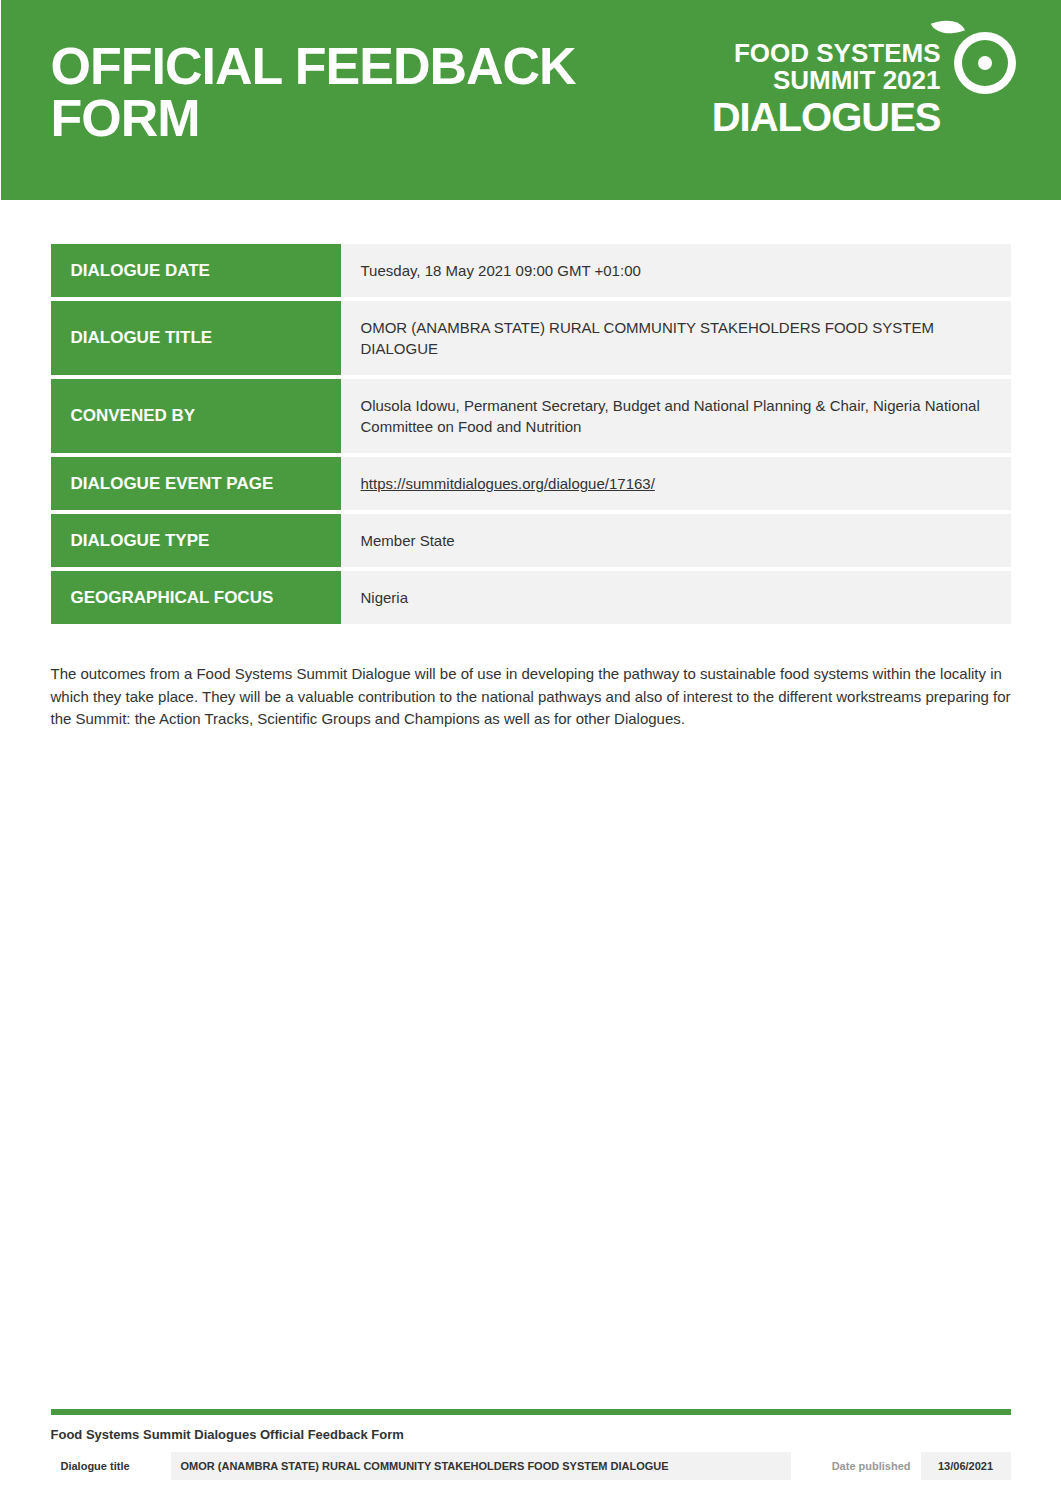Official Feedback Form
Food Systems
Summit 2021
Dialogues
| Dialogue date | Tuesday, 18 May 2021 09:00 GMT +01:00 |
| Dialogue title | OMOR (ANAMBRA STATE) RURAL COMMUNITY STAKEHOLDERS FOOD SYSTEM DIALOGUE |
| Convened by | Olusola Idowu, Permanent Secretary, Budget and National Planning & Chair, Nigeria National Committee on Food and Nutrition |
| Dialogue Event page | https://summitdialogues.org/dialogue/17163/ |
| Dialogue type | Member State |
| Geographical focus | Nigeria |
The outcomes from a Food Systems Summit Dialogue will be of use in developing the pathway to sustainable food systems within the locality in which they take place. They will be a valuable contribution to the national pathways and also of interest to the different workstreams preparing for the Summit: the Action Tracks, Scientific Groups and Champions as well as for other Dialogues.
Food Systems Summit Dialogues Official Feedback Form
| Dialogue title | OMOR (ANAMBRA STATE) RURAL COMMUNITY STAKEHOLDERS FOOD SYSTEM DIALOGUE | Date published | 13/06/2021 |